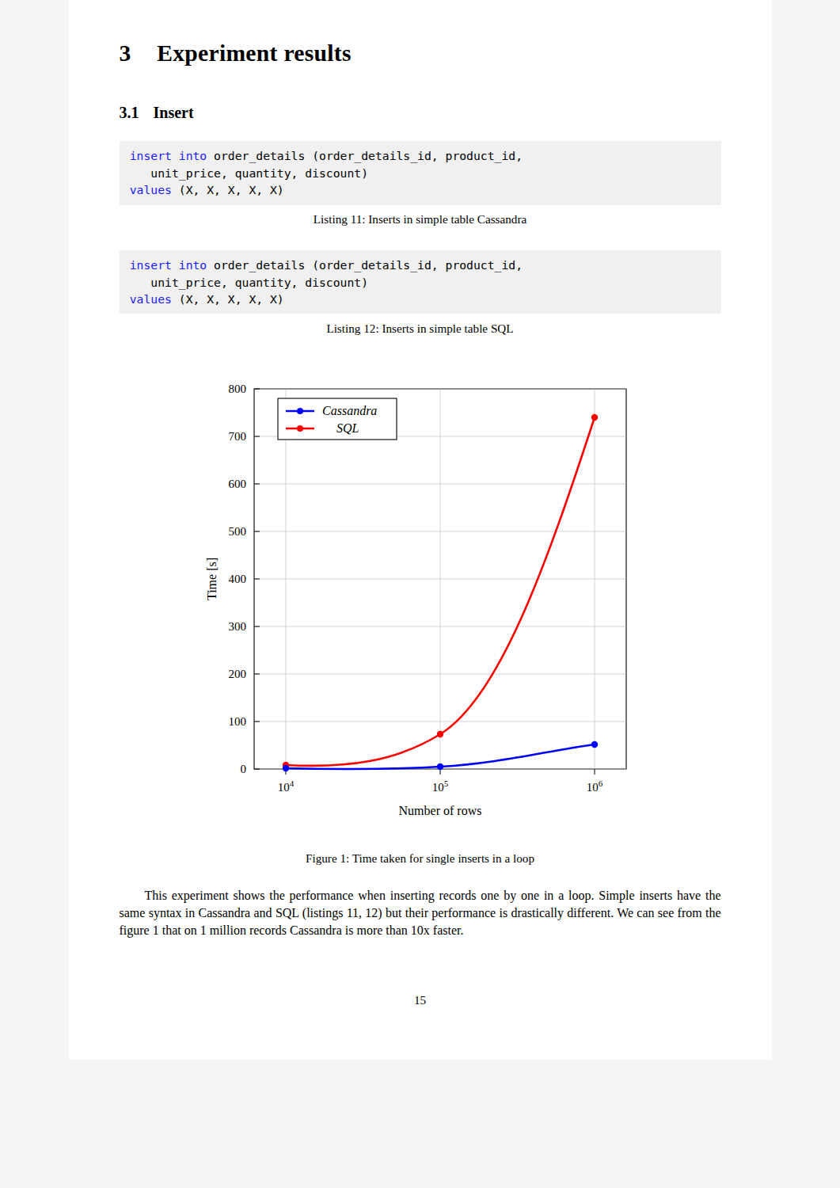3 Experiment results
3.1 Insert
insert into order_details (order_details_id, product_id,
   unit_price, quantity, discount)
values (X, X, X, X, X)
Listing 11: Inserts in simple table Cassandra
insert into order_details (order_details_id, product_id,
   unit_price, quantity, discount)
values (X, X, X, X, X)
Listing 12: Inserts in simple table SQL
0 100 200 300 400 500 600 700 800 104 105 106 Number of rows Time [s] Cassandra SQL
Figure 1: Time taken for single inserts in a loop
This experiment shows the performance when inserting records one by one in a loop. Simple inserts have the same syntax in Cassandra and SQL (listings 11, 12) but their performance is drastically different. We can see from the figure 1 that on 1 million records Cassandra is more than 10x faster.
15